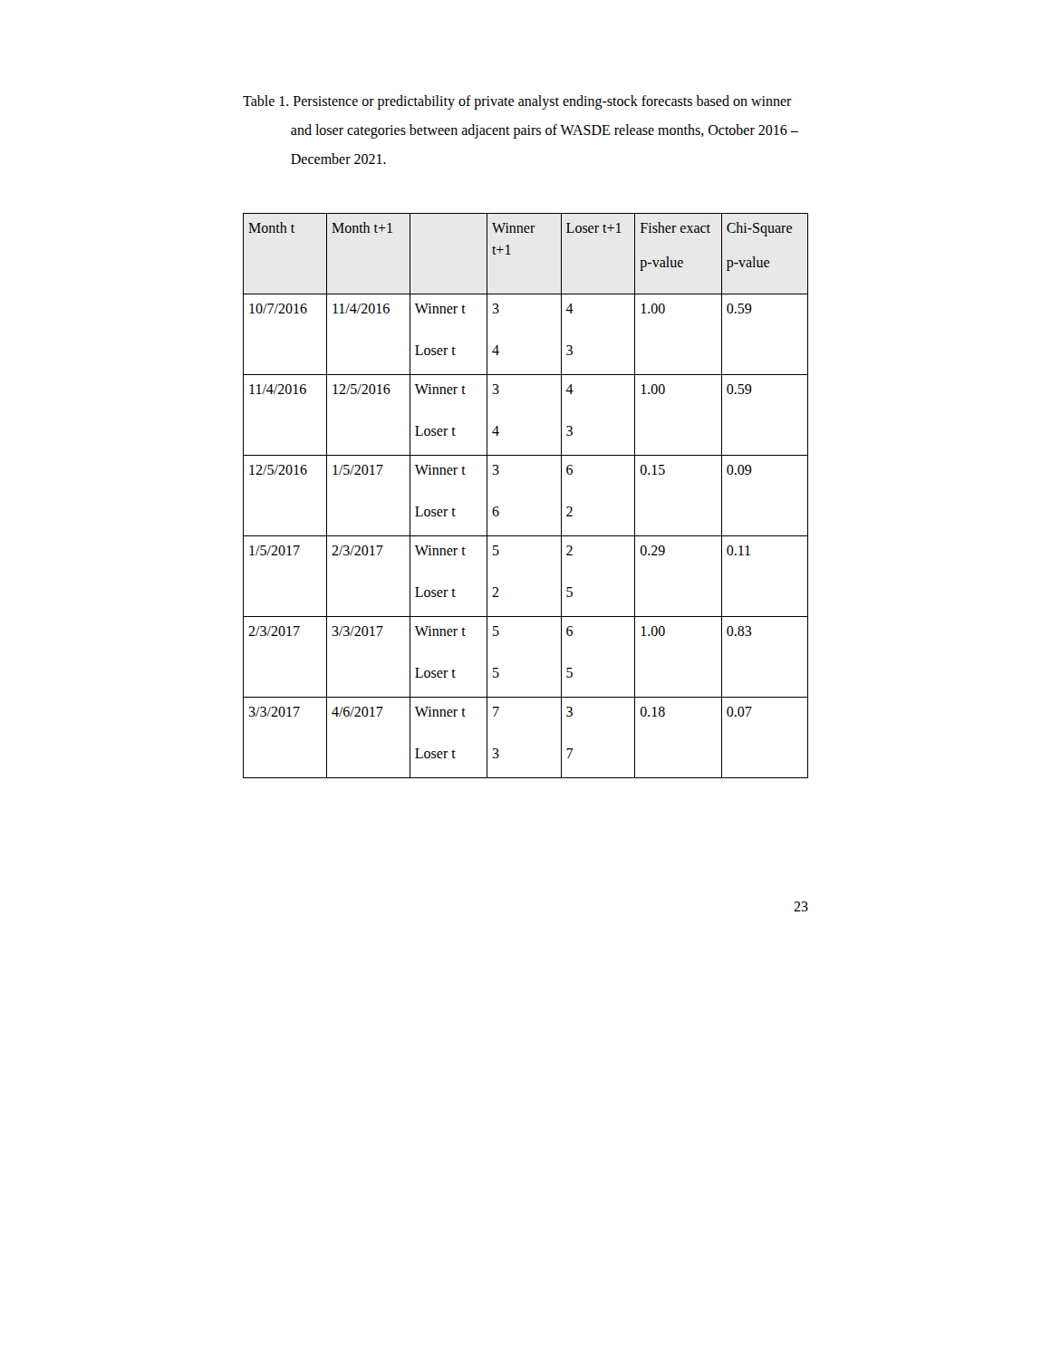Table 1. Persistence or predictability of private analyst ending-stock forecasts based on winner and loser categories between adjacent pairs of WASDE release months, October 2016 – December 2021.
| Month t | Month t+1 | | Winner t+1 | Loser t+1 | Fisher exact p-value | Chi-Square p-value |
| --- | --- | --- | --- | --- | --- | --- |
| 10/7/2016 | 11/4/2016 | Winner t Loser t | 3 4 | 4 3 | 1.00 | 0.59 |
| 11/4/2016 | 12/5/2016 | Winner t Loser t | 3 4 | 4 3 | 1.00 | 0.59 |
| 12/5/2016 | 1/5/2017 | Winner t Loser t | 3 6 | 6 2 | 0.15 | 0.09 |
| 1/5/2017 | 2/3/2017 | Winner t Loser t | 5 2 | 2 5 | 0.29 | 0.11 |
| 2/3/2017 | 3/3/2017 | Winner t Loser t | 5 5 | 6 5 | 1.00 | 0.83 |
| 3/3/2017 | 4/6/2017 | Winner t Loser t | 7 3 | 3 7 | 0.18 | 0.07 |
23